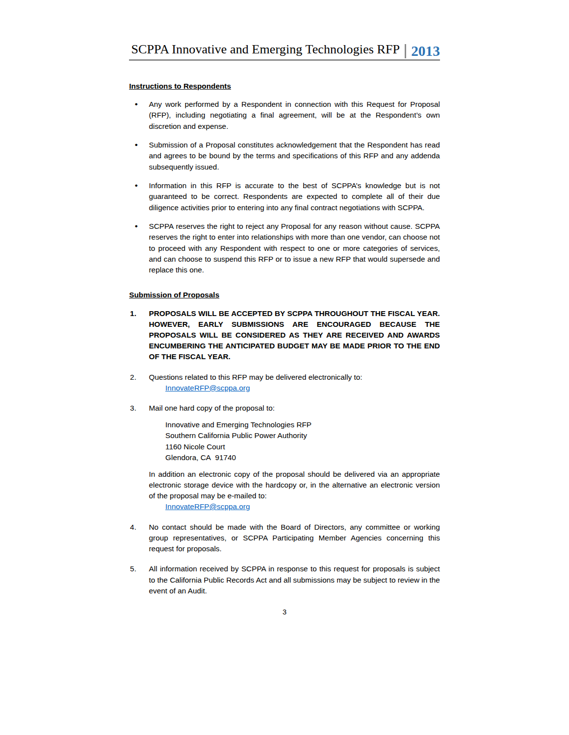SCPPA Innovative and Emerging Technologies RFP 2013
Instructions to Respondents
Any work performed by a Respondent in connection with this Request for Proposal (RFP), including negotiating a final agreement, will be at the Respondent’s own discretion and expense.
Submission of a Proposal constitutes acknowledgement that the Respondent has read and agrees to be bound by the terms and specifications of this RFP and any addenda subsequently issued.
Information in this RFP is accurate to the best of SCPPA’s knowledge but is not guaranteed to be correct. Respondents are expected to complete all of their due diligence activities prior to entering into any final contract negotiations with SCPPA.
SCPPA reserves the right to reject any Proposal for any reason without cause. SCPPA reserves the right to enter into relationships with more than one vendor, can choose not to proceed with any Respondent with respect to one or more categories of services, and can choose to suspend this RFP or to issue a new RFP that would supersede and replace this one.
Submission of Proposals
PROPOSALS WILL BE ACCEPTED BY SCPPA THROUGHOUT THE FISCAL YEAR. HOWEVER, EARLY SUBMISSIONS ARE ENCOURAGED BECAUSE THE PROPOSALS WILL BE CONSIDERED AS THEY ARE RECEIVED AND AWARDS ENCUMBERING THE ANTICIPATED BUDGET MAY BE MADE PRIOR TO THE END OF THE FISCAL YEAR.
Questions related to this RFP may be delivered electronically to:
InnovateRFP@scppa.org
Mail one hard copy of the proposal to:
Innovative and Emerging Technologies RFP
Southern California Public Power Authority
1160 Nicole Court
Glendora, CA 91740
In addition an electronic copy of the proposal should be delivered via an appropriate electronic storage device with the hardcopy or, in the alternative an electronic version of the proposal may be e-mailed to:
InnovateRFP@scppa.org
No contact should be made with the Board of Directors, any committee or working group representatives, or SCPPA Participating Member Agencies concerning this request for proposals.
All information received by SCPPA in response to this request for proposals is subject to the California Public Records Act and all submissions may be subject to review in the event of an Audit.
3